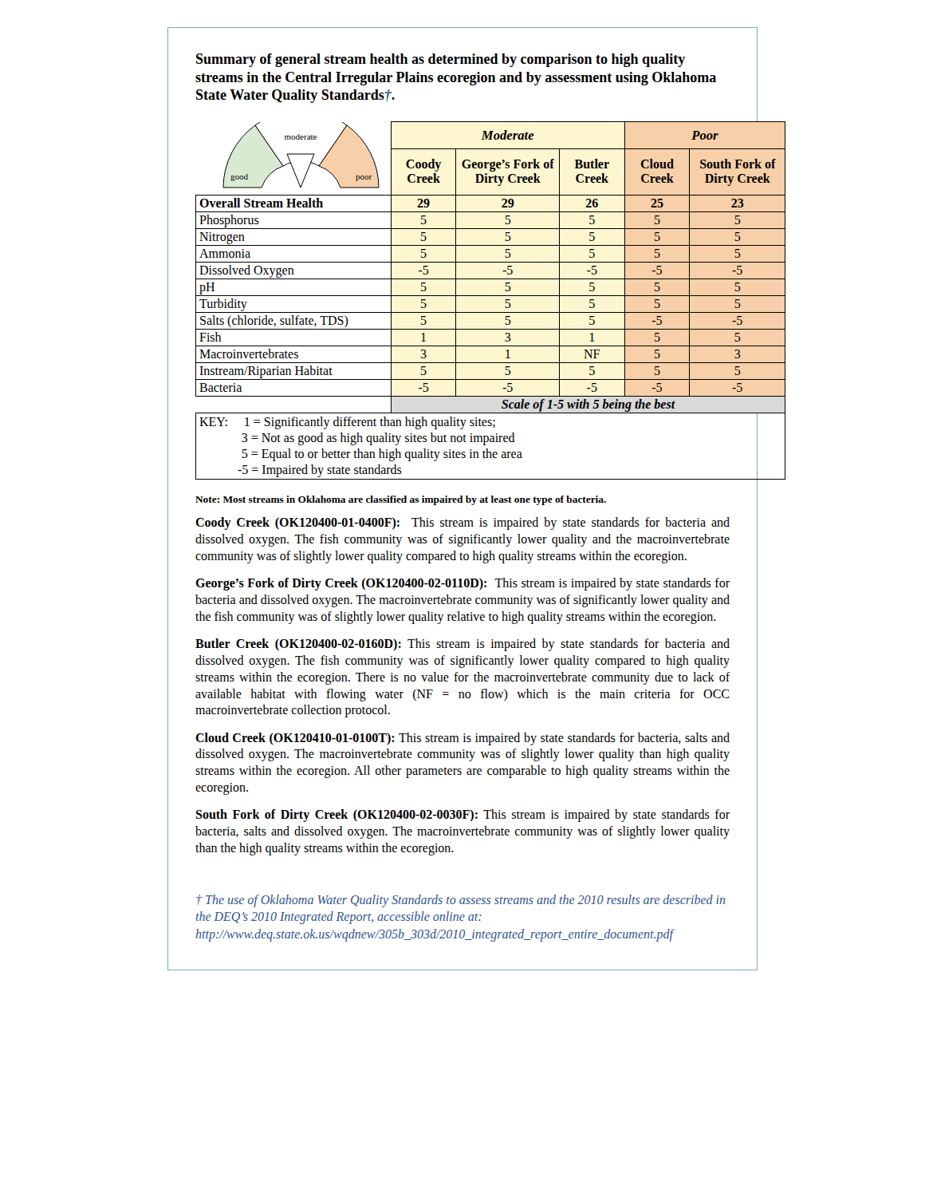Summary of general stream health as determined by comparison to high quality streams in the Central Irregular Plains ecoregion and by assessment using Oklahoma State Water Quality Standards†.
| moderate good poor | Moderate | Poor |
| Coody Creek | George’s Fork of Dirty Creek | Butler Creek | Cloud Creek | South Fork of Dirty Creek |
| Overall Stream Health | 29 | 29 | 26 | 25 | 23 |
| Phosphorus | 5 | 5 | 5 | 5 | 5 |
| Nitrogen | 5 | 5 | 5 | 5 | 5 |
| Ammonia | 5 | 5 | 5 | 5 | 5 |
| Dissolved Oxygen | -5 | -5 | -5 | -5 | -5 |
| pH | 5 | 5 | 5 | 5 | 5 |
| Turbidity | 5 | 5 | 5 | 5 | 5 |
| Salts (chloride, sulfate, TDS) | 5 | 5 | 5 | -5 | -5 |
| Fish | 1 | 3 | 1 | 5 | 5 |
| Macroinvertebrates | 3 | 1 | NF | 5 | 3 |
| Instream/Riparian Habitat | 5 | 5 | 5 | 5 | 5 |
| Bacteria | -5 | -5 | -5 | -5 | -5 |
| | Scale of 1-5 with 5 being the best |
| KEY: 1 = Significantly different than high quality sites; 3 = Not as good as high quality sites but not impaired 5 = Equal to or better than high quality sites in the area -5 = Impaired by state standards |
Note: Most streams in Oklahoma are classified as impaired by at least one type of bacteria.
Coody Creek (OK120400-01-0400F): This stream is impaired by state standards for bacteria and dissolved oxygen. The fish community was of significantly lower quality and the macroinvertebrate community was of slightly lower quality compared to high quality streams within the ecoregion.
George’s Fork of Dirty Creek (OK120400-02-0110D): This stream is impaired by state standards for bacteria and dissolved oxygen. The macroinvertebrate community was of significantly lower quality and the fish community was of slightly lower quality relative to high quality streams within the ecoregion.
Butler Creek (OK120400-02-0160D): This stream is impaired by state standards for bacteria and dissolved oxygen. The fish community was of significantly lower quality compared to high quality streams within the ecoregion. There is no value for the macroinvertebrate community due to lack of available habitat with flowing water (NF = no flow) which is the main criteria for OCC macroinvertebrate collection protocol.
Cloud Creek (OK120410-01-0100T): This stream is impaired by state standards for bacteria, salts and dissolved oxygen. The macroinvertebrate community was of slightly lower quality than high quality streams within the ecoregion. All other parameters are comparable to high quality streams within the ecoregion.
South Fork of Dirty Creek (OK120400-02-0030F): This stream is impaired by state standards for bacteria, salts and dissolved oxygen. The macroinvertebrate community was of slightly lower quality than the high quality streams within the ecoregion.
† The use of Oklahoma Water Quality Standards to assess streams and the 2010 results are described in the DEQ’s 2010 Integrated Report, accessible online at:
http://www.deq.state.ok.us/wqdnew/305b_303d/2010_integrated_report_entire_document.pdf